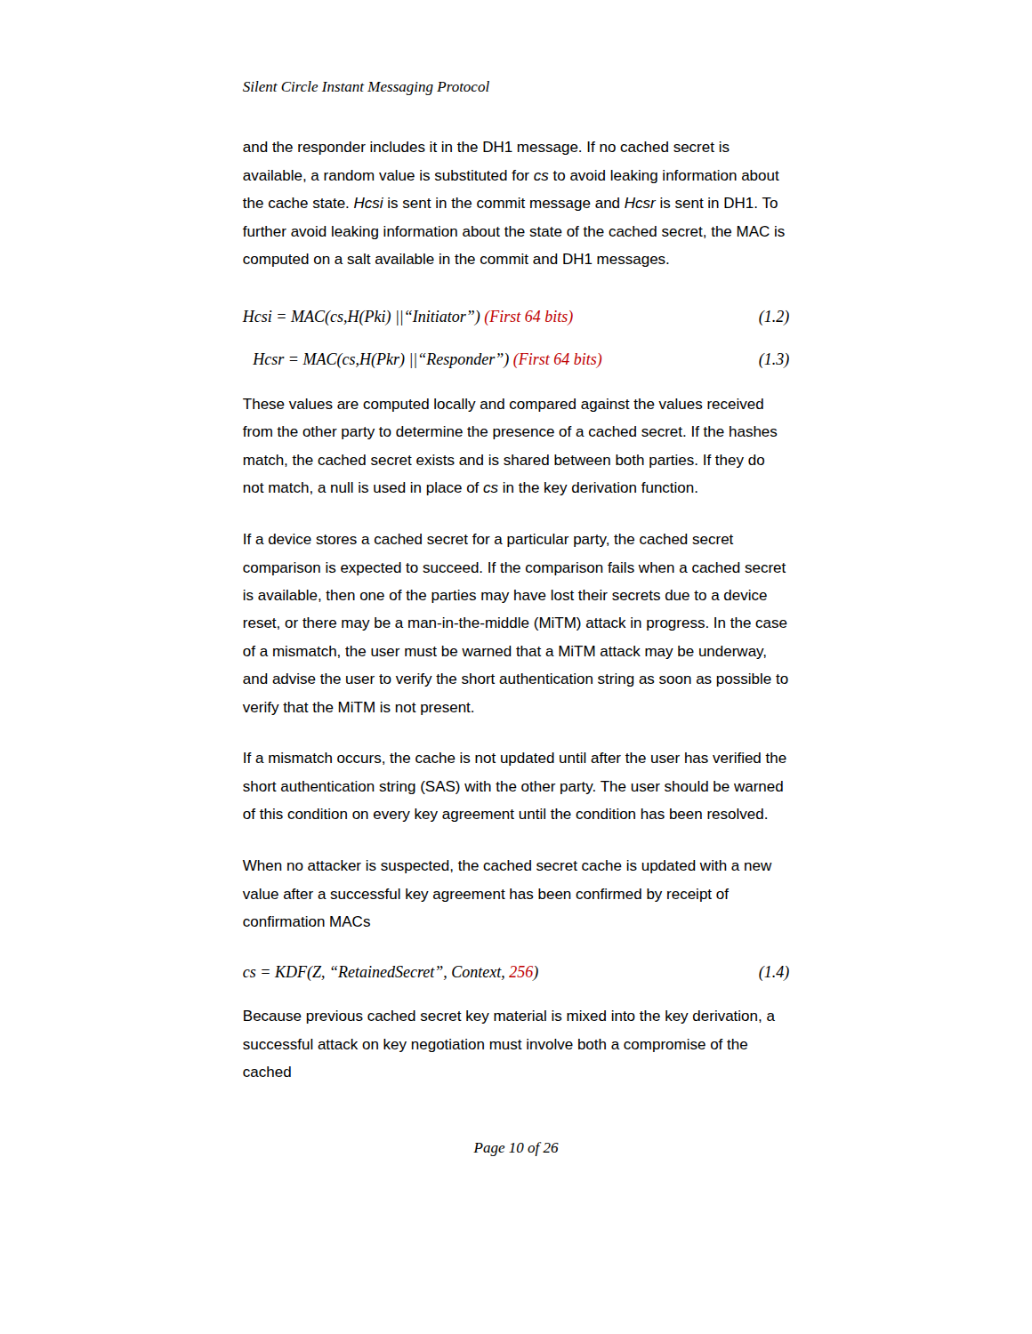Silent Circle Instant Messaging Protocol
and the responder includes it in the DH1 message. If no cached secret is available, a random value is substituted for cs to avoid leaking information about the cache state. Hcsi is sent in the commit message and Hcsr is sent in DH1. To further avoid leaking information about the state of the cached secret, the MAC is computed on a salt available in the commit and DH1 messages.
Hcsi = MAC(cs,H(Pki) ||“Initiator”) (First 64 bits)(1.2)
Hcsr = MAC(cs,H(Pkr) ||“Responder”) (First 64 bits)(1.3)
These values are computed locally and compared against the values received from the other party to determine the presence of a cached secret. If the hashes match, the cached secret exists and is shared between both parties. If they do not match, a null is used in place of cs in the key derivation function.
If a device stores a cached secret for a particular party, the cached secret comparison is expected to succeed. If the comparison fails when a cached secret is available, then one of the parties may have lost their secrets due to a device reset, or there may be a man-in-the-middle (MiTM) attack in progress. In the case of a mismatch, the user must be warned that a MiTM attack may be underway, and advise the user to verify the short authentication string as soon as possible to verify that the MiTM is not present.
If a mismatch occurs, the cache is not updated until after the user has verified the short authentication string (SAS) with the other party. The user should be warned of this condition on every key agreement until the condition has been resolved.
When no attacker is suspected, the cached secret cache is updated with a new value after a successful key agreement has been confirmed by receipt of confirmation MACs
cs = KDF(Z, “RetainedSecret”, Context, 256)(1.4)
Because previous cached secret key material is mixed into the key derivation, a successful attack on key negotiation must involve both a compromise of the cached
Page 10 of 26